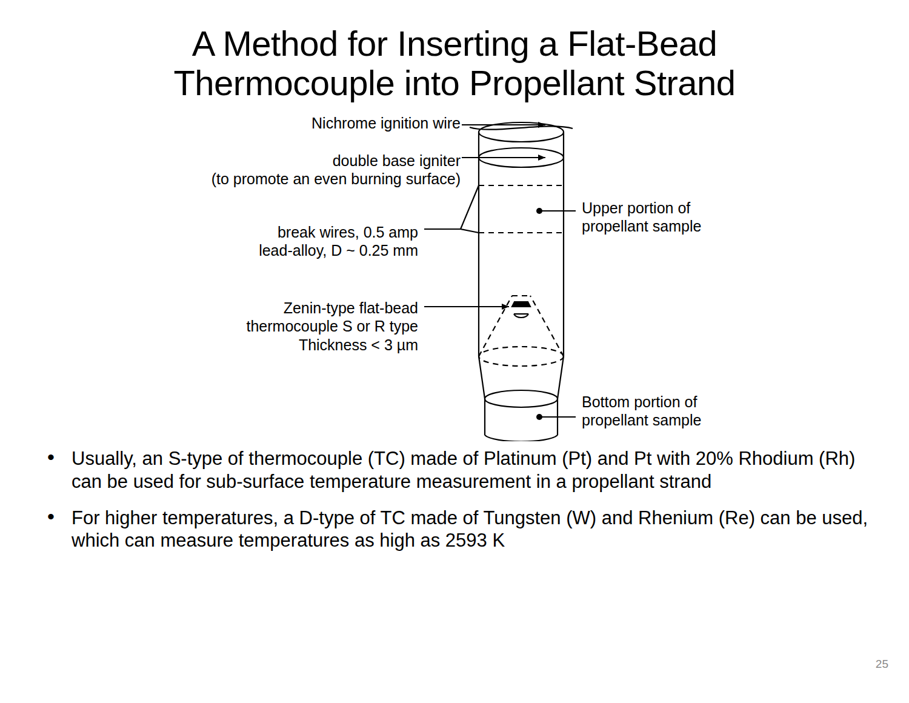A Method for Inserting a Flat-Bead
Thermocouple into Propellant Strand
Nichrome ignition wire
double base igniter
(to promote an even burning surface)
break wires, 0.5 amp
lead-alloy, D ~ 0.25 mm
Zenin-type flat-bead
thermocouple S or R type
Thickness < 3 µm
Upper portion of
propellant sample
Bottom portion of
propellant sample
Usually, an S-type of thermocouple (TC) made of Platinum (Pt) and Pt with 20% Rhodium (Rh) can be used for sub-surface temperature measurement in a propellant strand
For higher temperatures, a D-type of TC made of Tungsten (W) and Rhenium (Re) can be used, which can measure temperatures as high as 2593 K
25